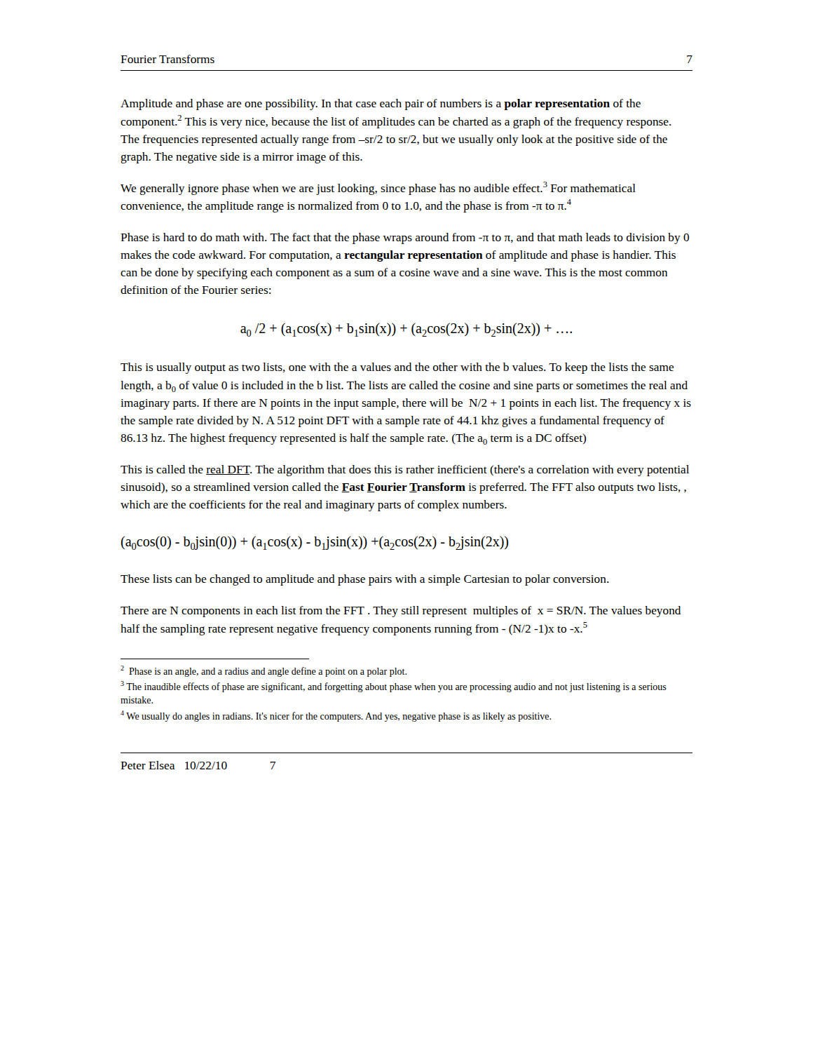Fourier Transforms 7
Amplitude and phase are one possibility. In that case each pair of numbers is a polar representation of the component.2 This is very nice, because the list of amplitudes can be charted as a graph of the frequency response. The frequencies represented actually range from –sr/2 to sr/2, but we usually only look at the positive side of the graph. The negative side is a mirror image of this.
We generally ignore phase when we are just looking, since phase has no audible effect.3 For mathematical convenience, the amplitude range is normalized from 0 to 1.0, and the phase is from -π to π.4
Phase is hard to do math with. The fact that the phase wraps around from -π to π, and that math leads to division by 0 makes the code awkward. For computation, a rectangular representation of amplitude and phase is handier. This can be done by specifying each component as a sum of a cosine wave and a sine wave. This is the most common definition of the Fourier series:
a0 /2 + (a1cos(x) + b1sin(x)) + (a2cos(2x) + b2sin(2x)) + ….
This is usually output as two lists, one with the a values and the other with the b values. To keep the lists the same length, a b0 of value 0 is included in the b list. The lists are called the cosine and sine parts or sometimes the real and imaginary parts. If there are N points in the input sample, there will be N/2 + 1 points in each list. The frequency x is the sample rate divided by N. A 512 point DFT with a sample rate of 44.1 khz gives a fundamental frequency of 86.13 hz. The highest frequency represented is half the sample rate. (The a0 term is a DC offset)
This is called the real DFT. The algorithm that does this is rather inefficient (there's a correlation with every potential sinusoid), so a streamlined version called the Fast Fourier Transform is preferred. The FFT also outputs two lists, , which are the coefficients for the real and imaginary parts of complex numbers.
(a0cos(0) - b0jsin(0)) + (a1cos(x) - b1jsin(x)) +(a2cos(2x) - b2jsin(2x))
These lists can be changed to amplitude and phase pairs with a simple Cartesian to polar conversion.
There are N components in each list from the FFT . They still represent multiples of x = SR/N. The values beyond half the sampling rate represent negative frequency components running from - (N/2 -1)x to -x.5
2 Phase is an angle, and a radius and angle define a point on a polar plot.
3 The inaudible effects of phase are significant, and forgetting about phase when you are processing audio and not just listening is a serious mistake.
4 We usually do angles in radians. It's nicer for the computers. And yes, negative phase is as likely as positive.
Peter Elsea 10/22/10 7